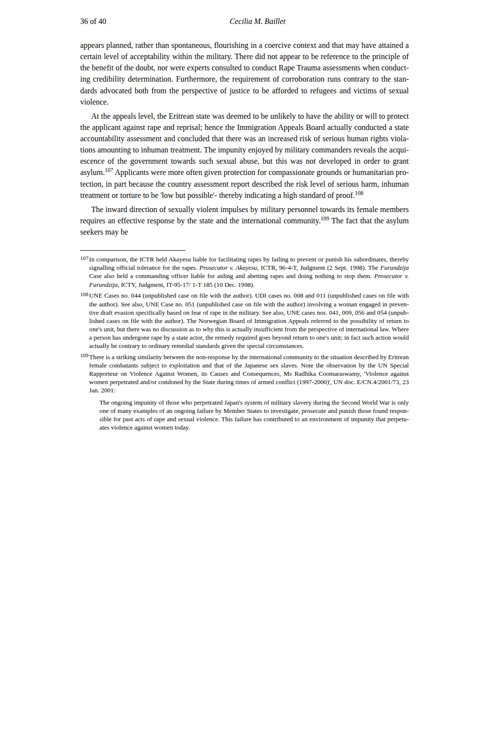36 of 40 Cecilia M. Baillet
appears planned, rather than spontaneous, flourishing in a coercive context and that may have attained a certain level of acceptability within the military. There did not appear to be reference to the principle of the benefit of the doubt, nor were experts consulted to conduct Rape Trauma assessments when conducting credibility determination. Furthermore, the requirement of corroboration runs contrary to the standards advocated both from the perspective of justice to be afforded to refugees and victims of sexual violence.
At the appeals level, the Eritrean state was deemed to be unlikely to have the ability or will to protect the applicant against rape and reprisal; hence the Immigration Appeals Board actually conducted a state accountability assessment and concluded that there was an increased risk of serious human rights violations amounting to inhuman treatment. The impunity enjoyed by military commanders reveals the acquiescence of the government towards such sexual abuse, but this was not developed in order to grant asylum.107 Applicants were more often given protection for compassionate grounds or humanitarian protection, in part because the country assessment report described the risk level of serious harm, inhuman treatment or torture to be 'low but possible'- thereby indicating a high standard of proof.108
The inward direction of sexually violent impulses by military personnel towards its female members requires an effective response by the state and the international community.109 The fact that the asylum seekers may be
107 In comparison, the ICTR held Akayesu liable for facilitating rapes by failing to prevent or punish his subordinates, thereby signalling official tolerance for the rapes. Prosecutor v. Akayesu, ICTR, 96-4-T, Judgment (2 Sept. 1998). The Furundzija Case also held a commanding officer liable for aiding and abetting rapes and doing nothing to stop them. Prosecutor v. Furundzija, ICTY, Judgment, IT-95-17/ 1-T 185 (10 Dec. 1998).
108 UNE Cases no. 044 (unpublished case on file with the author). UDI cases no. 008 and 011 (unpublished cases on file with the author). See also, UNE Case no. 051 (unpublished case on file with the author) involving a woman engaged in preventive draft evasion specifically based on fear of rape in the military. See also, UNE cases nos. 041, 009, 056 and 054 (unpublished cases on file with the author). The Norwegian Board of Immigration Appeals referred to the possibility of return to one's unit, but there was no discussion as to why this is actually insufficient from the perspective of international law. Where a person has undergone rape by a state actor, the remedy required goes beyond return to one's unit; in fact such action would actually be contrary to ordinary remedial standards given the special circumstances.
109 There is a striking similarity between the non-response by the international community to the situation described by Eritrean female combatants subject to exploitation and that of the Japanese sex slaves. Note the observation by the UN Special Rapporteur on Violence Against Women, its Causes and Consequences, Ms Radhika Coomaraswamy, 'Violence against women perpetrated and/or condoned by the State during times of armed conflict (1997-2000)', UN doc. E/CN.4/2001/73, 23 Jan. 2001:
The ongoing impunity of those who perpetrated Japan's system of military slavery during the Second World War is only one of many examples of an ongoing failure by Member States to investigate, prosecute and punish those found responsible for past acts of rape and sexual violence. This failure has contributed to an environment of impunity that perpetuates violence against women today.